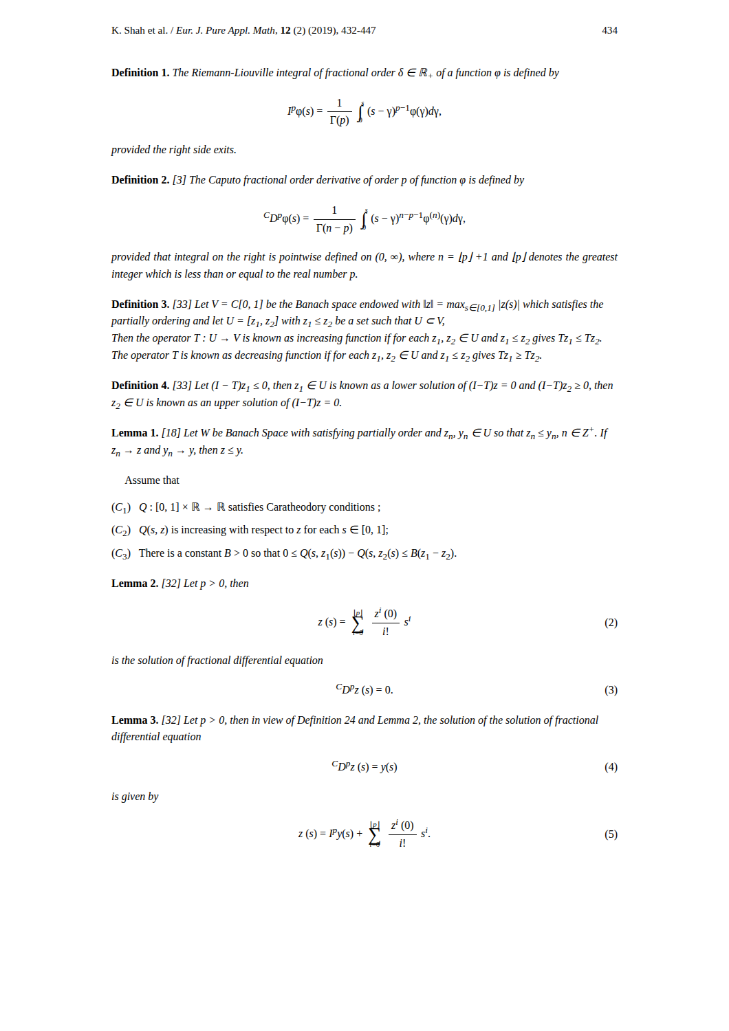K. Shah et al. / Eur. J. Pure Appl. Math, 12 (2) (2019), 432-447 434
Definition 1. The Riemann-Liouville integral of fractional order δ ∈ ℝ+ of a function φ is defined by
Ipφ(s) = 1 Γ(p) ∫s 0 (s − γ)p−1φ(γ)dγ,
provided the right side exits.
Definition 2. [3] The Caputo fractional order derivative of order p of function φ is defined by
CDpφ(s) = 1 Γ(n − p) ∫s 0 (s − γ)n−p−1φ(n)(γ)dγ,
provided that integral on the right is pointwise defined on (0, ∞), where n = ⌊p⌋ +1 and ⌊p⌋ denotes the greatest integer which is less than or equal to the real number p.
Definition 3. [33] Let V = C[0, 1] be the Banach space endowed with ‖z‖ = maxs∈[0,1] |z(s)| which satisfies the partially ordering and let U = [z1, z2] with z1 ≤ z2 be a set such that U ⊂ V,
Then the operator T : U → V is known as increasing function if for each z1, z2 ∈ U and z1 ≤ z2 gives Tz1 ≤ Tz2. The operator T is known as decreasing function if for each z1, z2 ∈ U and z1 ≤ z2 gives Tz1 ≥ Tz2.
Definition 4. [33] Let (I − T)z1 ≤ 0, then z1 ∈ U is known as a lower solution of (I−T)z = 0 and (I−T)z2 ≥ 0, then z2 ∈ U is known as an upper solution of (I−T)z = 0.
Lemma 1. [18] Let W be Banach Space with satisfying partially order and zn, yn ∈ U so that zn ≤ yn, n ∈ Z+. If zn → z and yn → y, then z ≤ y.
Assume that
(C1) Q : [0, 1] × ℝ → ℝ satisfies Caratheodory conditions ;
(C2) Q(s, z) is increasing with respect to z for each s ∈ [0, 1];
(C3) There is a constant B > 0 so that 0 ≤ Q(s, z1(s)) − Q(s, z2(s) ≤ B(z1 − z2).
Lemma 2. [32] Let p > 0, then
z (s) = ∑⌊p⌋i=0 zi (0) i! si (2)
is the solution of fractional differential equation
CDpz (s) = 0. (3)
Lemma 3. [32] Let p > 0, then in view of Definition 24 and Lemma 2, the solution of the solution of fractional differential equation
CDpz (s) = y(s) (4)
is given by
z (s) = Ipy(s) + ∑⌊p⌋i=0 zi (0) i! si. (5)